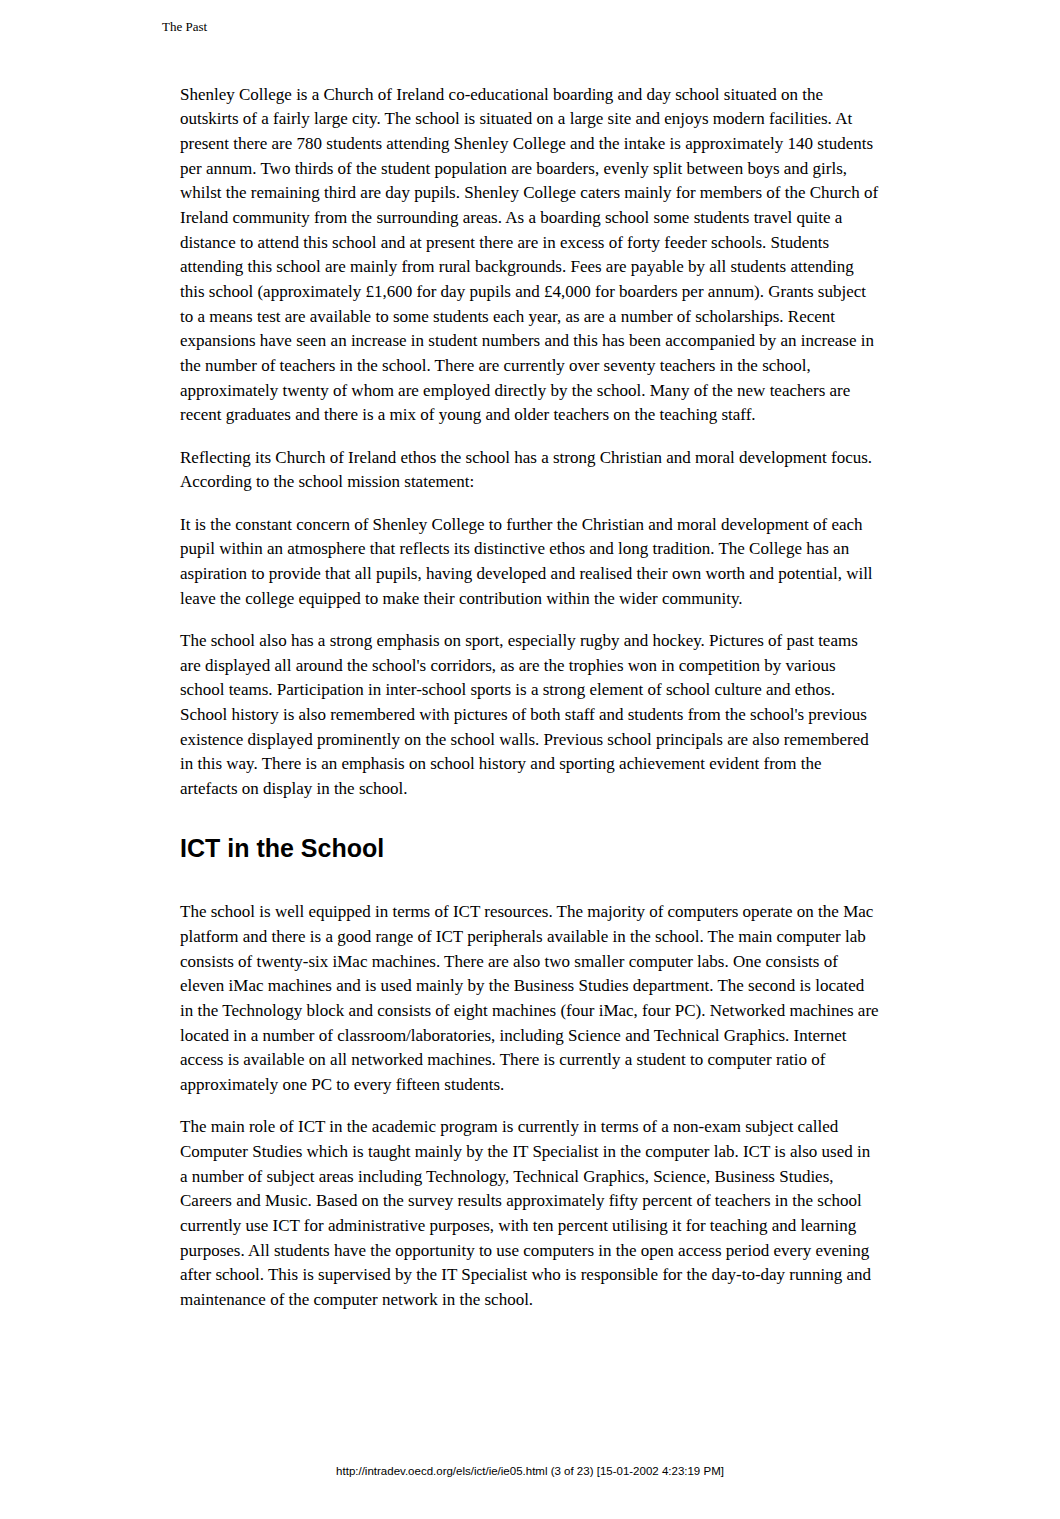The Past
Shenley College is a Church of Ireland co-educational boarding and day school situated on the outskirts of a fairly large city. The school is situated on a large site and enjoys modern facilities. At present there are 780 students attending Shenley College and the intake is approximately 140 students per annum. Two thirds of the student population are boarders, evenly split between boys and girls, whilst the remaining third are day pupils. Shenley College caters mainly for members of the Church of Ireland community from the surrounding areas. As a boarding school some students travel quite a distance to attend this school and at present there are in excess of forty feeder schools. Students attending this school are mainly from rural backgrounds. Fees are payable by all students attending this school (approximately £1,600 for day pupils and £4,000 for boarders per annum). Grants subject to a means test are available to some students each year, as are a number of scholarships. Recent expansions have seen an increase in student numbers and this has been accompanied by an increase in the number of teachers in the school. There are currently over seventy teachers in the school, approximately twenty of whom are employed directly by the school. Many of the new teachers are recent graduates and there is a mix of young and older teachers on the teaching staff.
Reflecting its Church of Ireland ethos the school has a strong Christian and moral development focus. According to the school mission statement:
It is the constant concern of Shenley College to further the Christian and moral development of each pupil within an atmosphere that reflects its distinctive ethos and long tradition. The College has an aspiration to provide that all pupils, having developed and realised their own worth and potential, will leave the college equipped to make their contribution within the wider community.
The school also has a strong emphasis on sport, especially rugby and hockey. Pictures of past teams are displayed all around the school's corridors, as are the trophies won in competition by various school teams. Participation in inter-school sports is a strong element of school culture and ethos. School history is also remembered with pictures of both staff and students from the school's previous existence displayed prominently on the school walls. Previous school principals are also remembered in this way. There is an emphasis on school history and sporting achievement evident from the artefacts on display in the school.
ICT in the School
The school is well equipped in terms of ICT resources. The majority of computers operate on the Mac platform and there is a good range of ICT peripherals available in the school. The main computer lab consists of twenty-six iMac machines. There are also two smaller computer labs. One consists of eleven iMac machines and is used mainly by the Business Studies department. The second is located in the Technology block and consists of eight machines (four iMac, four PC). Networked machines are located in a number of classroom/laboratories, including Science and Technical Graphics. Internet access is available on all networked machines. There is currently a student to computer ratio of approximately one PC to every fifteen students.
The main role of ICT in the academic program is currently in terms of a non-exam subject called Computer Studies which is taught mainly by the IT Specialist in the computer lab. ICT is also used in a number of subject areas including Technology, Technical Graphics, Science, Business Studies, Careers and Music. Based on the survey results approximately fifty percent of teachers in the school currently use ICT for administrative purposes, with ten percent utilising it for teaching and learning purposes. All students have the opportunity to use computers in the open access period every evening after school. This is supervised by the IT Specialist who is responsible for the day-to-day running and maintenance of the computer network in the school.
http://intradev.oecd.org/els/ict/ie/ie05.html (3 of 23) [15-01-2002 4:23:19 PM]